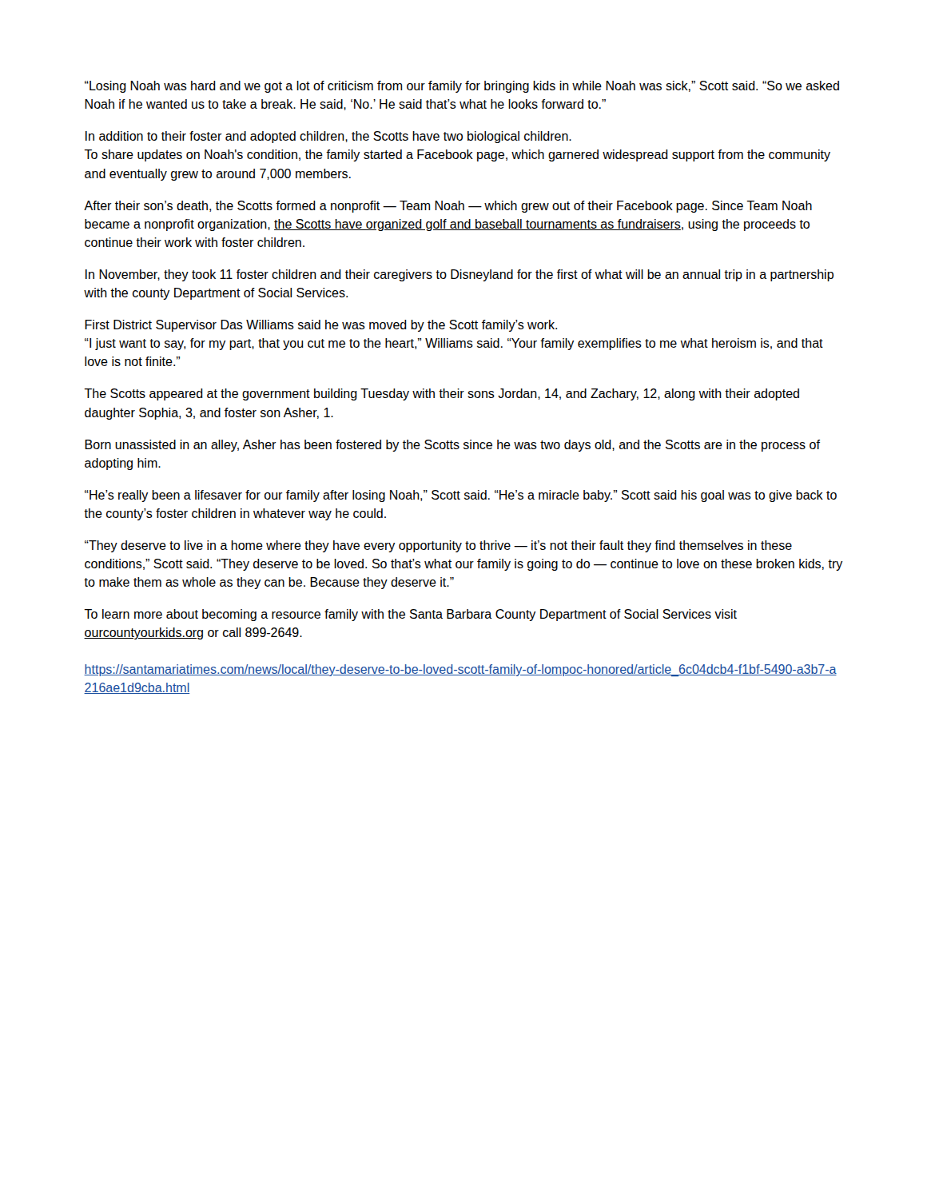“Losing Noah was hard and we got a lot of criticism from our family for bringing kids in while Noah was sick,” Scott said. “So we asked Noah if he wanted us to take a break. He said, ‘No.’ He said that’s what he looks forward to.”
In addition to their foster and adopted children, the Scotts have two biological children.
To share updates on Noah's condition, the family started a Facebook page, which garnered widespread support from the community and eventually grew to around 7,000 members.
After their son’s death, the Scotts formed a nonprofit — Team Noah — which grew out of their Facebook page. Since Team Noah became a nonprofit organization, the Scotts have organized golf and baseball tournaments as fundraisers, using the proceeds to continue their work with foster children.
In November, they took 11 foster children and their caregivers to Disneyland for the first of what will be an annual trip in a partnership with the county Department of Social Services.
First District Supervisor Das Williams said he was moved by the Scott family’s work.
“I just want to say, for my part, that you cut me to the heart,” Williams said. “Your family exemplifies to me what heroism is, and that love is not finite.”
The Scotts appeared at the government building Tuesday with their sons Jordan, 14, and Zachary, 12, along with their adopted daughter Sophia, 3, and foster son Asher, 1.
Born unassisted in an alley, Asher has been fostered by the Scotts since he was two days old, and the Scotts are in the process of adopting him.
“He’s really been a lifesaver for our family after losing Noah,” Scott said. “He’s a miracle baby.” Scott said his goal was to give back to the county’s foster children in whatever way he could.
“They deserve to live in a home where they have every opportunity to thrive — it’s not their fault they find themselves in these conditions,” Scott said. “They deserve to be loved. So that’s what our family is going to do — continue to love on these broken kids, try to make them as whole as they can be. Because they deserve it.”
To learn more about becoming a resource family with the Santa Barbara County Department of Social Services visit ourcountyourkids.org or call 899-2649.
https://santamariatimes.com/news/local/they-deserve-to-be-loved-scott-family-of-lompoc-honored/article_6c04dcb4-f1bf-5490-a3b7-a216ae1d9cba.html